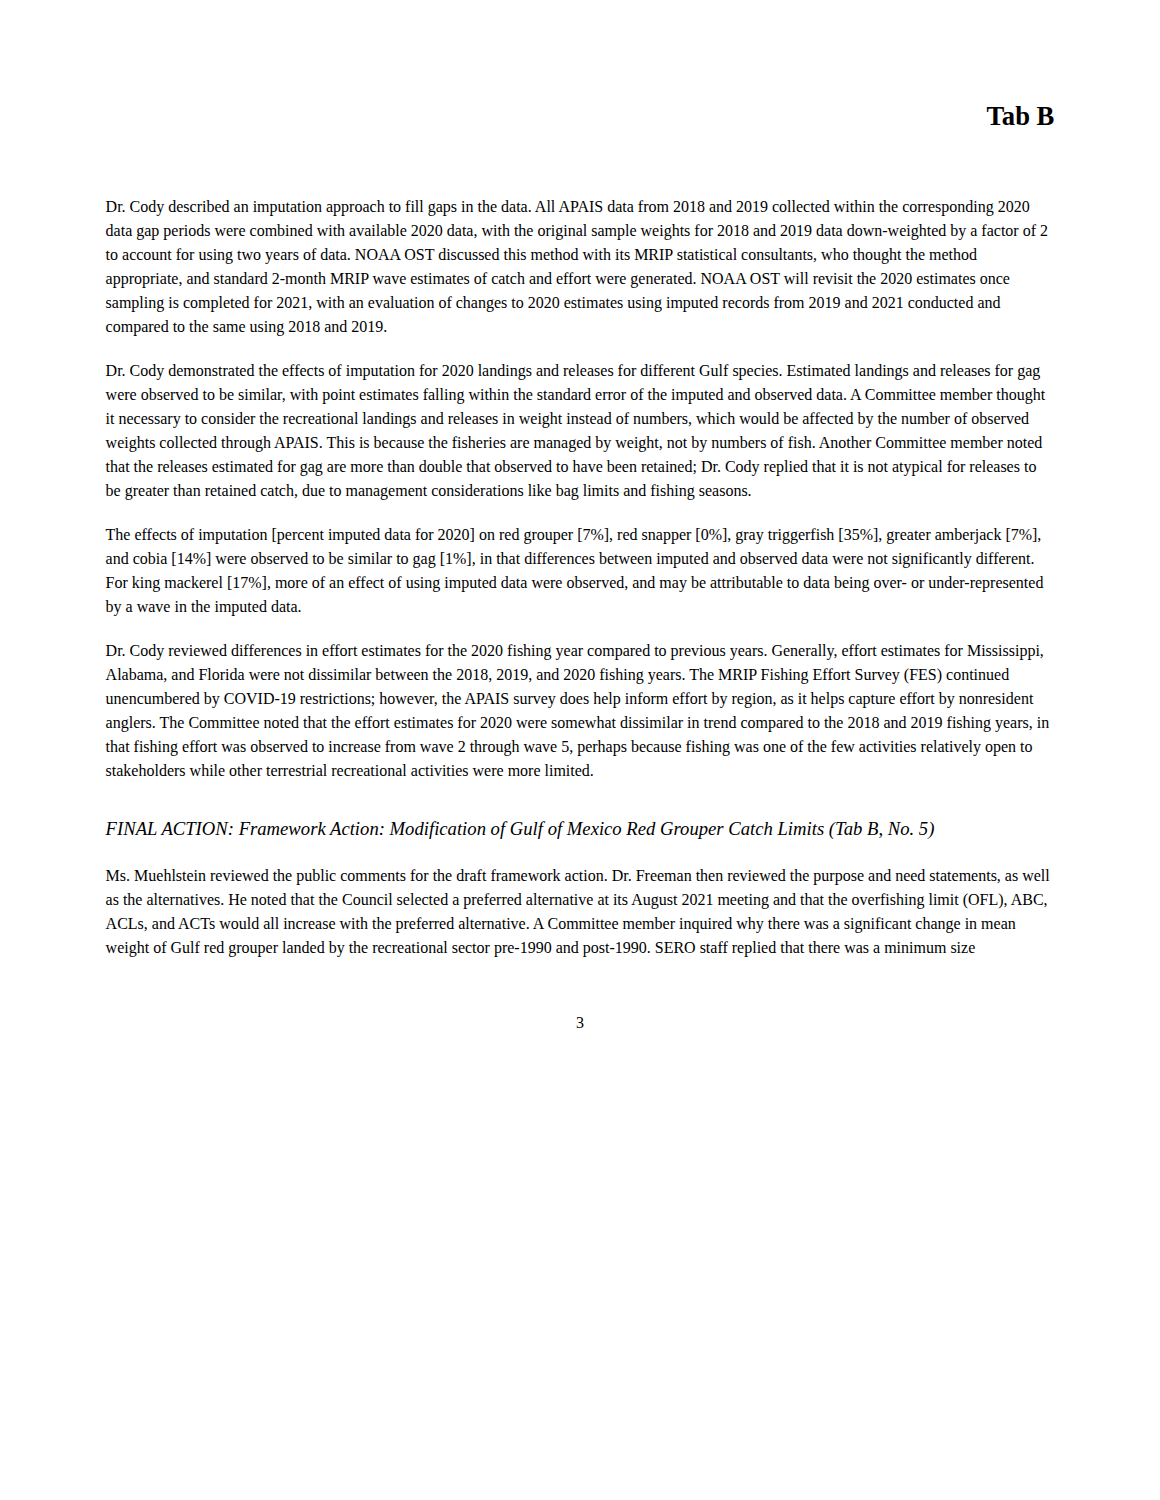Tab B
Dr. Cody described an imputation approach to fill gaps in the data. All APAIS data from 2018 and 2019 collected within the corresponding 2020 data gap periods were combined with available 2020 data, with the original sample weights for 2018 and 2019 data down-weighted by a factor of 2 to account for using two years of data. NOAA OST discussed this method with its MRIP statistical consultants, who thought the method appropriate, and standard 2-month MRIP wave estimates of catch and effort were generated. NOAA OST will revisit the 2020 estimates once sampling is completed for 2021, with an evaluation of changes to 2020 estimates using imputed records from 2019 and 2021 conducted and compared to the same using 2018 and 2019.
Dr. Cody demonstrated the effects of imputation for 2020 landings and releases for different Gulf species. Estimated landings and releases for gag were observed to be similar, with point estimates falling within the standard error of the imputed and observed data. A Committee member thought it necessary to consider the recreational landings and releases in weight instead of numbers, which would be affected by the number of observed weights collected through APAIS. This is because the fisheries are managed by weight, not by numbers of fish. Another Committee member noted that the releases estimated for gag are more than double that observed to have been retained; Dr. Cody replied that it is not atypical for releases to be greater than retained catch, due to management considerations like bag limits and fishing seasons.
The effects of imputation [percent imputed data for 2020] on red grouper [7%], red snapper [0%], gray triggerfish [35%], greater amberjack [7%], and cobia [14%] were observed to be similar to gag [1%], in that differences between imputed and observed data were not significantly different. For king mackerel [17%], more of an effect of using imputed data were observed, and may be attributable to data being over- or under-represented by a wave in the imputed data.
Dr. Cody reviewed differences in effort estimates for the 2020 fishing year compared to previous years. Generally, effort estimates for Mississippi, Alabama, and Florida were not dissimilar between the 2018, 2019, and 2020 fishing years. The MRIP Fishing Effort Survey (FES) continued unencumbered by COVID-19 restrictions; however, the APAIS survey does help inform effort by region, as it helps capture effort by nonresident anglers. The Committee noted that the effort estimates for 2020 were somewhat dissimilar in trend compared to the 2018 and 2019 fishing years, in that fishing effort was observed to increase from wave 2 through wave 5, perhaps because fishing was one of the few activities relatively open to stakeholders while other terrestrial recreational activities were more limited.
FINAL ACTION: Framework Action: Modification of Gulf of Mexico Red Grouper Catch Limits (Tab B, No. 5)
Ms. Muehlstein reviewed the public comments for the draft framework action. Dr. Freeman then reviewed the purpose and need statements, as well as the alternatives. He noted that the Council selected a preferred alternative at its August 2021 meeting and that the overfishing limit (OFL), ABC, ACLs, and ACTs would all increase with the preferred alternative. A Committee member inquired why there was a significant change in mean weight of Gulf red grouper landed by the recreational sector pre-1990 and post-1990. SERO staff replied that there was a minimum size
3